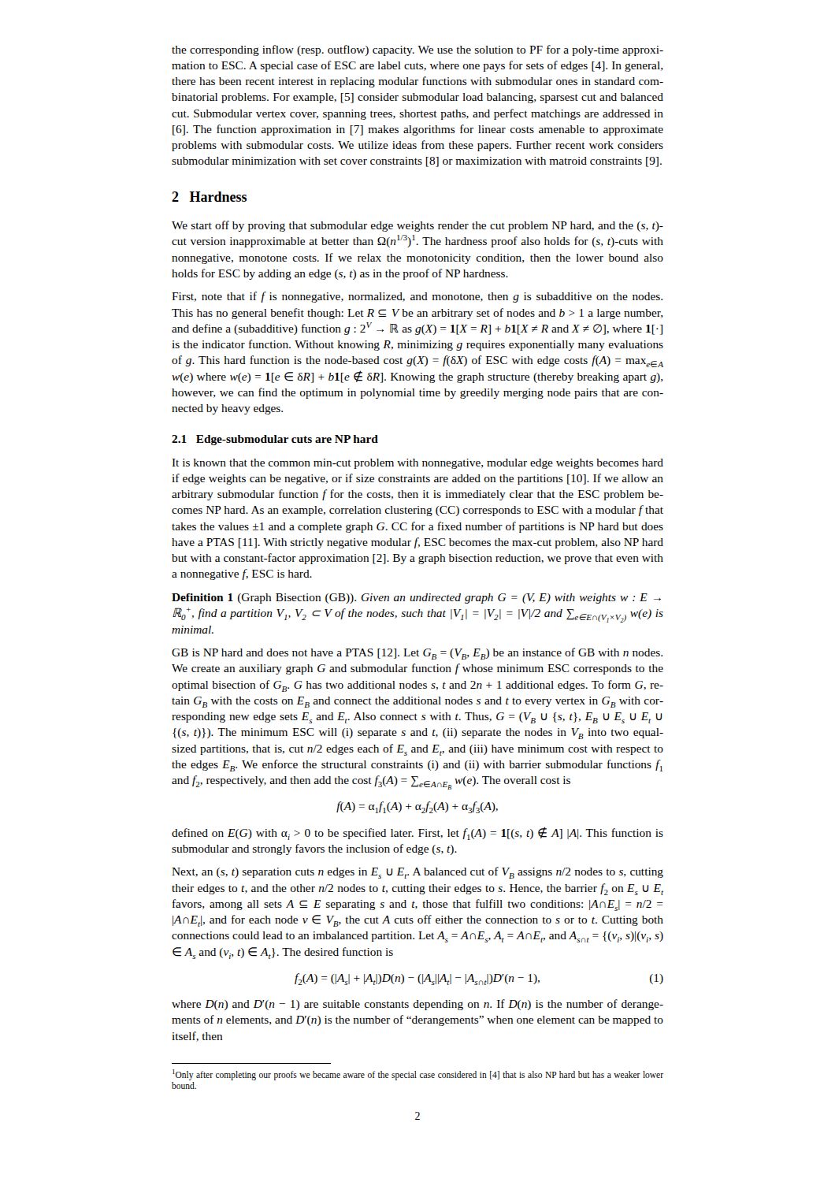the corresponding inflow (resp. outflow) capacity. We use the solution to PF for a poly-time approximation to ESC. A special case of ESC are label cuts, where one pays for sets of edges [4]. In general, there has been recent interest in replacing modular functions with submodular ones in standard combinatorial problems. For example, [5] consider submodular load balancing, sparsest cut and balanced cut. Submodular vertex cover, spanning trees, shortest paths, and perfect matchings are addressed in [6]. The function approximation in [7] makes algorithms for linear costs amenable to approximate problems with submodular costs. We utilize ideas from these papers. Further recent work considers submodular minimization with set cover constraints [8] or maximization with matroid constraints [9].
2 Hardness
We start off by proving that submodular edge weights render the cut problem NP hard, and the (s, t)-cut version inapproximable at better than Ω(n1/3)1. The hardness proof also holds for (s, t)-cuts with nonnegative, monotone costs. If we relax the monotonicity condition, then the lower bound also holds for ESC by adding an edge (s, t) as in the proof of NP hardness.
First, note that if f is nonnegative, normalized, and monotone, then g is subadditive on the nodes. This has no general benefit though: Let R ⊆ V be an arbitrary set of nodes and b > 1 a large number, and define a (subadditive) function g : 2V → ℝ as g(X) = 1[X = R] + b 1[X ≠ R and X ≠ ∅], where 1[·] is the indicator function. Without knowing R, minimizing g requires exponentially many evaluations of g. This hard function is the node-based cost g(X) = f(δX) of ESC with edge costs f(A) = maxe∈A w(e) where w(e) = 1[e ∈ δR] + b 1[e ∉ δR]. Knowing the graph structure (thereby breaking apart g), however, we can find the optimum in polynomial time by greedily merging node pairs that are connected by heavy edges.
2.1 Edge-submodular cuts are NP hard
It is known that the common min-cut problem with nonnegative, modular edge weights becomes hard if edge weights can be negative, or if size constraints are added on the partitions [10]. If we allow an arbitrary submodular function f for the costs, then it is immediately clear that the ESC problem becomes NP hard. As an example, correlation clustering (CC) corresponds to ESC with a modular f that takes the values ±1 and a complete graph G. CC for a fixed number of partitions is NP hard but does have a PTAS [11]. With strictly negative modular f, ESC becomes the max-cut problem, also NP hard but with a constant-factor approximation [2]. By a graph bisection reduction, we prove that even with a nonnegative f, ESC is hard.
Definition 1 (Graph Bisection (GB)). Given an undirected graph G = (V, E) with weights w : E → ℝ0+, find a partition V1, V2 ⊂ V of the nodes, such that |V1| = |V2| = |V|/2 and ∑e∈E∩(V1×V2) w(e) is minimal.
GB is NP hard and does not have a PTAS [12]. Let GB = (VB, EB) be an instance of GB with n nodes. We create an auxiliary graph G and submodular function f whose minimum ESC corresponds to the optimal bisection of GB. G has two additional nodes s, t and 2n + 1 additional edges. To form G, retain GB with the costs on EB and connect the additional nodes s and t to every vertex in GB with corresponding new edge sets Es and Et. Also connect s with t. Thus, G = (VB ∪ {s, t}, EB ∪ Es ∪ Et ∪ {(s, t)}). The minimum ESC will (i) separate s and t, (ii) separate the nodes in VB into two equal-sized partitions, that is, cut n/2 edges each of Es and Et, and (iii) have minimum cost with respect to the edges EB. We enforce the structural constraints (i) and (ii) with barrier submodular functions f1 and f2, respectively, and then add the cost f3(A) = ∑e∈A∩EB w(e). The overall cost is
f(A) = α1f1(A) + α2f2(A) + α3f3(A),
defined on E(G) with αi > 0 to be specified later. First, let f1(A) = 1[(s, t) ∉ A] |A|. This function is submodular and strongly favors the inclusion of edge (s, t).
Next, an (s, t) separation cuts n edges in Es ∪ Et. A balanced cut of VB assigns n/2 nodes to s, cutting their edges to t, and the other n/2 nodes to t, cutting their edges to s. Hence, the barrier f2 on Es ∪ Et favors, among all sets A ⊆ E separating s and t, those that fulfill two conditions: |A∩Es| = n/2 = |A∩Et|, and for each node v ∈ VB, the cut A cuts off either the connection to s or to t. Cutting both connections could lead to an imbalanced partition. Let As = A∩Es, At = A∩Et, and As∩t = {(vi, s)|(vi, s) ∈ As and (vi, t) ∈ At}. The desired function is
f2(A) = (|As| + |At|)D(n) − (|As||At| − |As∩t|)D′(n − 1), (1)
where D(n) and D′(n − 1) are suitable constants depending on n. If D(n) is the number of derangements of n elements, and D′(n) is the number of “derangements” when one element can be mapped to itself, then
1Only after completing our proofs we became aware of the special case considered in [4] that is also NP hard but has a weaker lower bound.
2